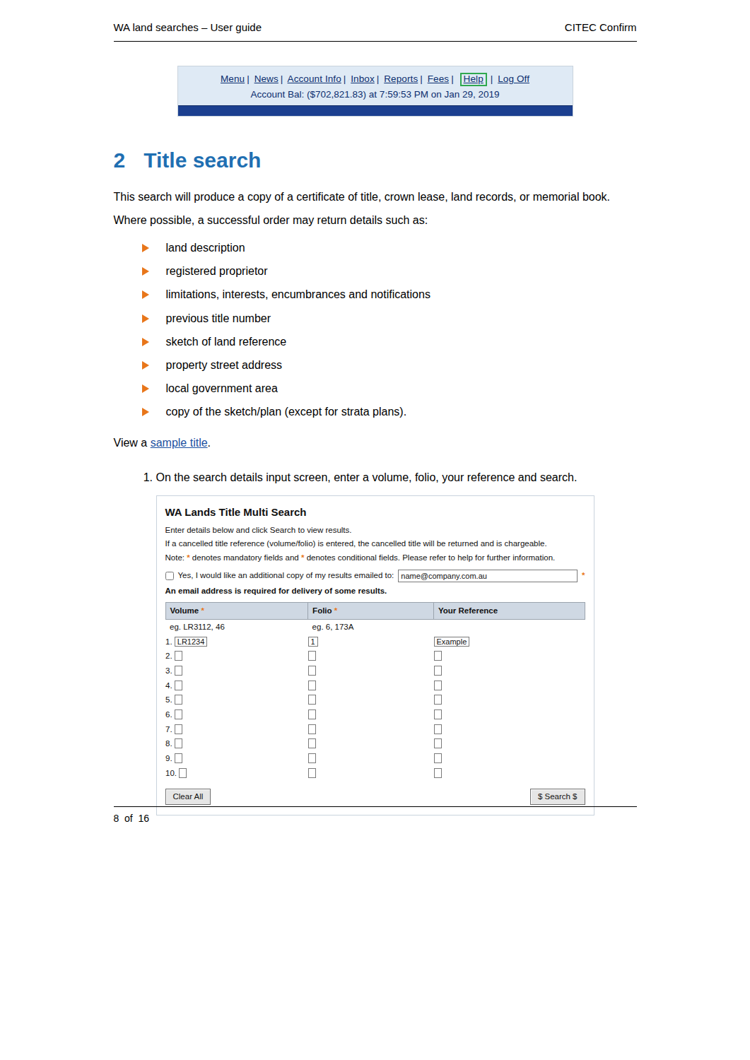WA land searches – User guide
CITEC Confirm
Menu| News| Account Info| Inbox| Reports| Fees| Help| Log Off
Account Bal: ($702,821.83) at 7:59:53 PM on Jan 29, 2019
2 Title search
This search will produce a copy of a certificate of title, crown lease, land records, or memorial book.
Where possible, a successful order may return details such as:
land description
registered proprietor
limitations, interests, encumbrances and notifications
previous title number
sketch of land reference
property street address
local government area
copy of the sketch/plan (except for strata plans).
View a sample title.
On the search details input screen, enter a volume, folio, your reference and search.
WA Lands Title Multi Search
Enter details below and click Search to view results.
If a cancelled title reference (volume/folio) is entered, the cancelled title will be returned and is chargeable.
Note: * denotes mandatory fields and * denotes conditional fields. Please refer to help for further information.
Yes, I would like an additional copy of my results emailed to: name@company.com.au *
An email address is required for delivery of some results.
| Volume * | Folio * | Your Reference |
| --- | --- | --- |
| eg. LR3112, 46 | eg. 6, 173A | |
| 1. LR1234 | 1 | Example |
| 2. | | |
| 3. | | |
| 4. | | |
| 5. | | |
| 6. | | |
| 7. | | |
| 8. | | |
| 9. | | |
| 10. | | |
Clear All $ Search $
8 of 16